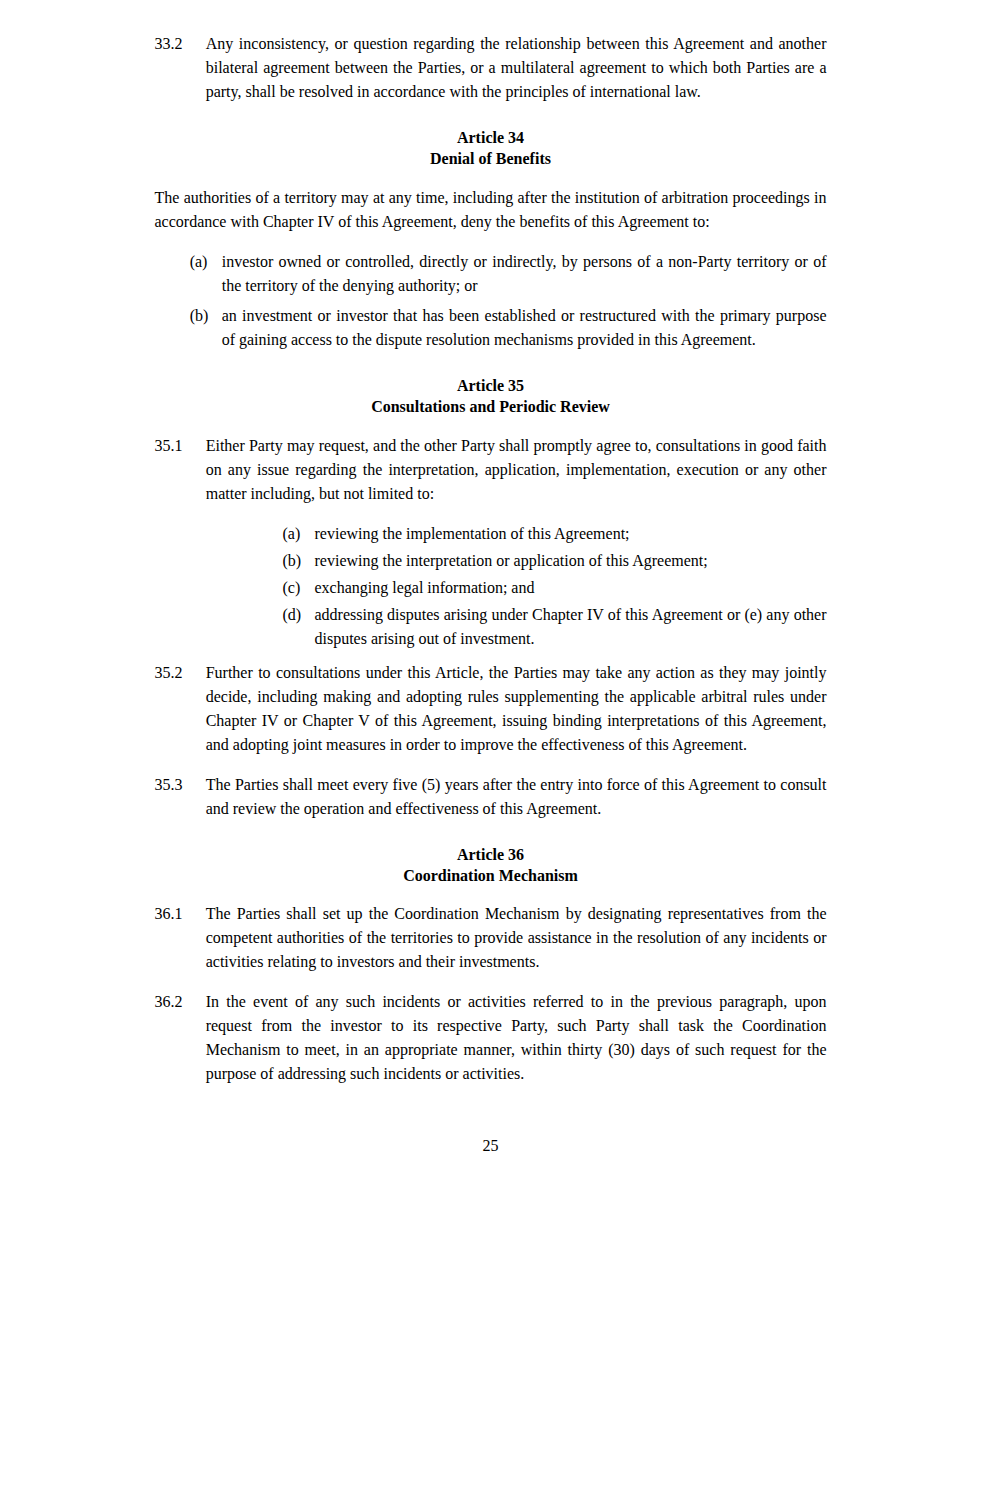33.2
Any inconsistency, or question regarding the relationship between this Agreement and another bilateral agreement between the Parties, or a multilateral agreement to which both Parties are a party, shall be resolved in accordance with the principles of international law.
Article 34
Denial of Benefits
The authorities of a territory may at any time, including after the institution of arbitration proceedings in accordance with Chapter IV of this Agreement, deny the benefits of this Agreement to:
(a) investor owned or controlled, directly or indirectly, by persons of a non-Party territory or of the territory of the denying authority; or
(b) an investment or investor that has been established or restructured with the primary purpose of gaining access to the dispute resolution mechanisms provided in this Agreement.
Article 35
Consultations and Periodic Review
35.1
Either Party may request, and the other Party shall promptly agree to, consultations in good faith on any issue regarding the interpretation, application, implementation, execution or any other matter including, but not limited to:
(a) reviewing the implementation of this Agreement;
(b) reviewing the interpretation or application of this Agreement;
(c) exchanging legal information; and
(d) addressing disputes arising under Chapter IV of this Agreement or (e) any other disputes arising out of investment.
35.2
Further to consultations under this Article, the Parties may take any action as they may jointly decide, including making and adopting rules supplementing the applicable arbitral rules under Chapter IV or Chapter V of this Agreement, issuing binding interpretations of this Agreement, and adopting joint measures in order to improve the effectiveness of this Agreement.
35.3
The Parties shall meet every five (5) years after the entry into force of this Agreement to consult and review the operation and effectiveness of this Agreement.
Article 36
Coordination Mechanism
36.1
The Parties shall set up the Coordination Mechanism by designating representatives from the competent authorities of the territories to provide assistance in the resolution of any incidents or activities relating to investors and their investments.
36.2
In the event of any such incidents or activities referred to in the previous paragraph, upon request from the investor to its respective Party, such Party shall task the Coordination Mechanism to meet, in an appropriate manner, within thirty (30) days of such request for the purpose of addressing such incidents or activities.
25